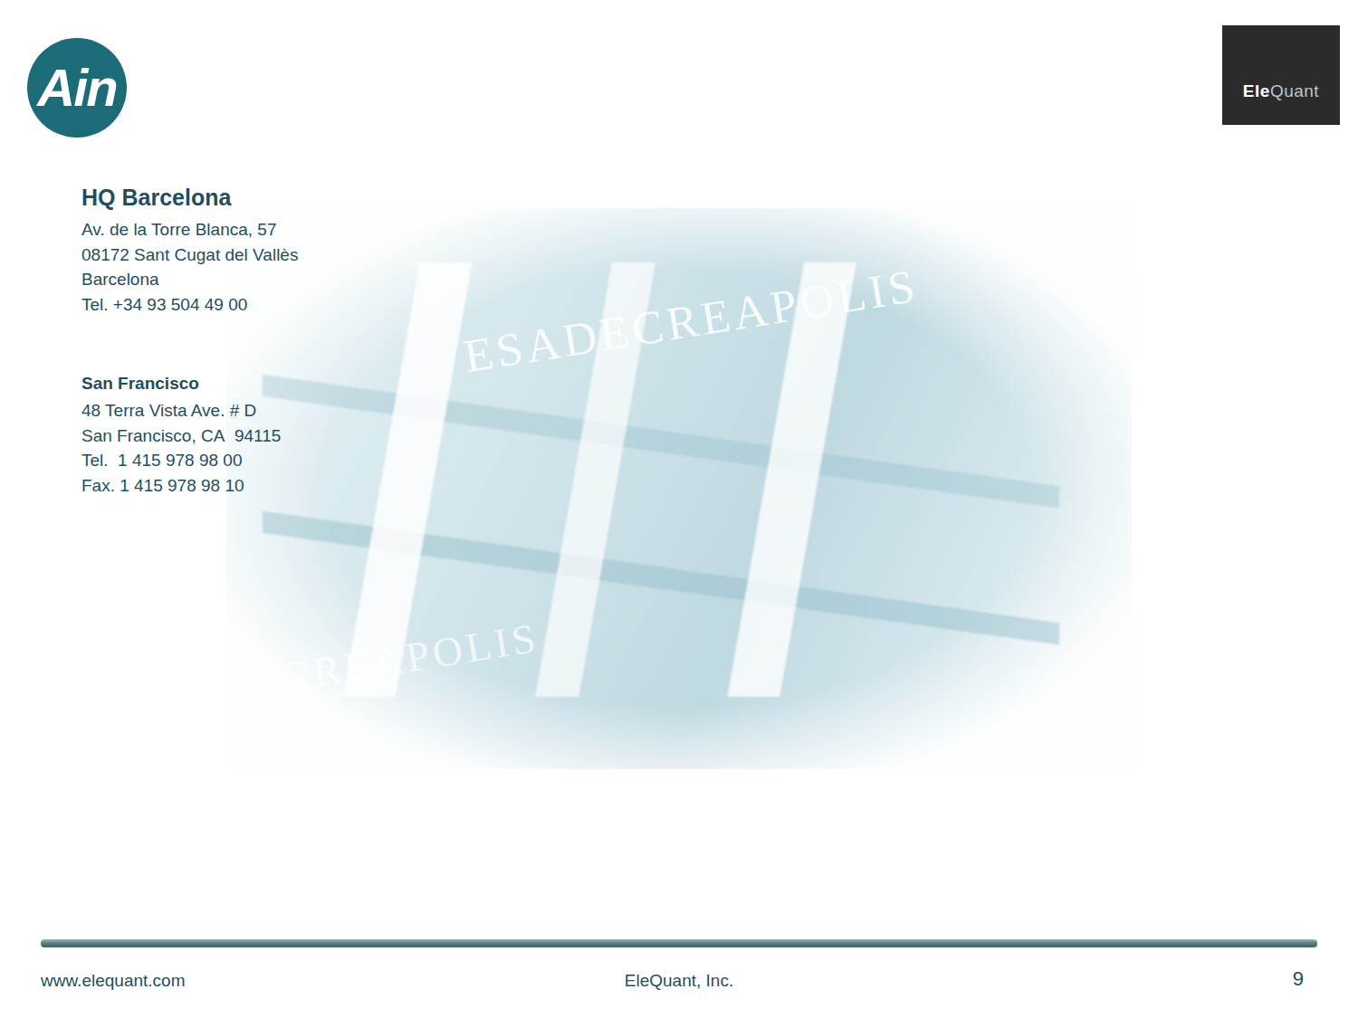Ain
Ele Quant
Esadecreapolis
Creapolis
HQ Barcelona
Av. de la Torre Blanca, 57
08172 Sant Cugat del Vallès
Barcelona
Tel. +34 93 504 49 00
San Francisco
48 Terra Vista Ave. # D
San Francisco, CA 94115
Tel. 1 415 978 98 00
Fax. 1 415 978 98 10
www.elequant.com
EleQuant, Inc.
9